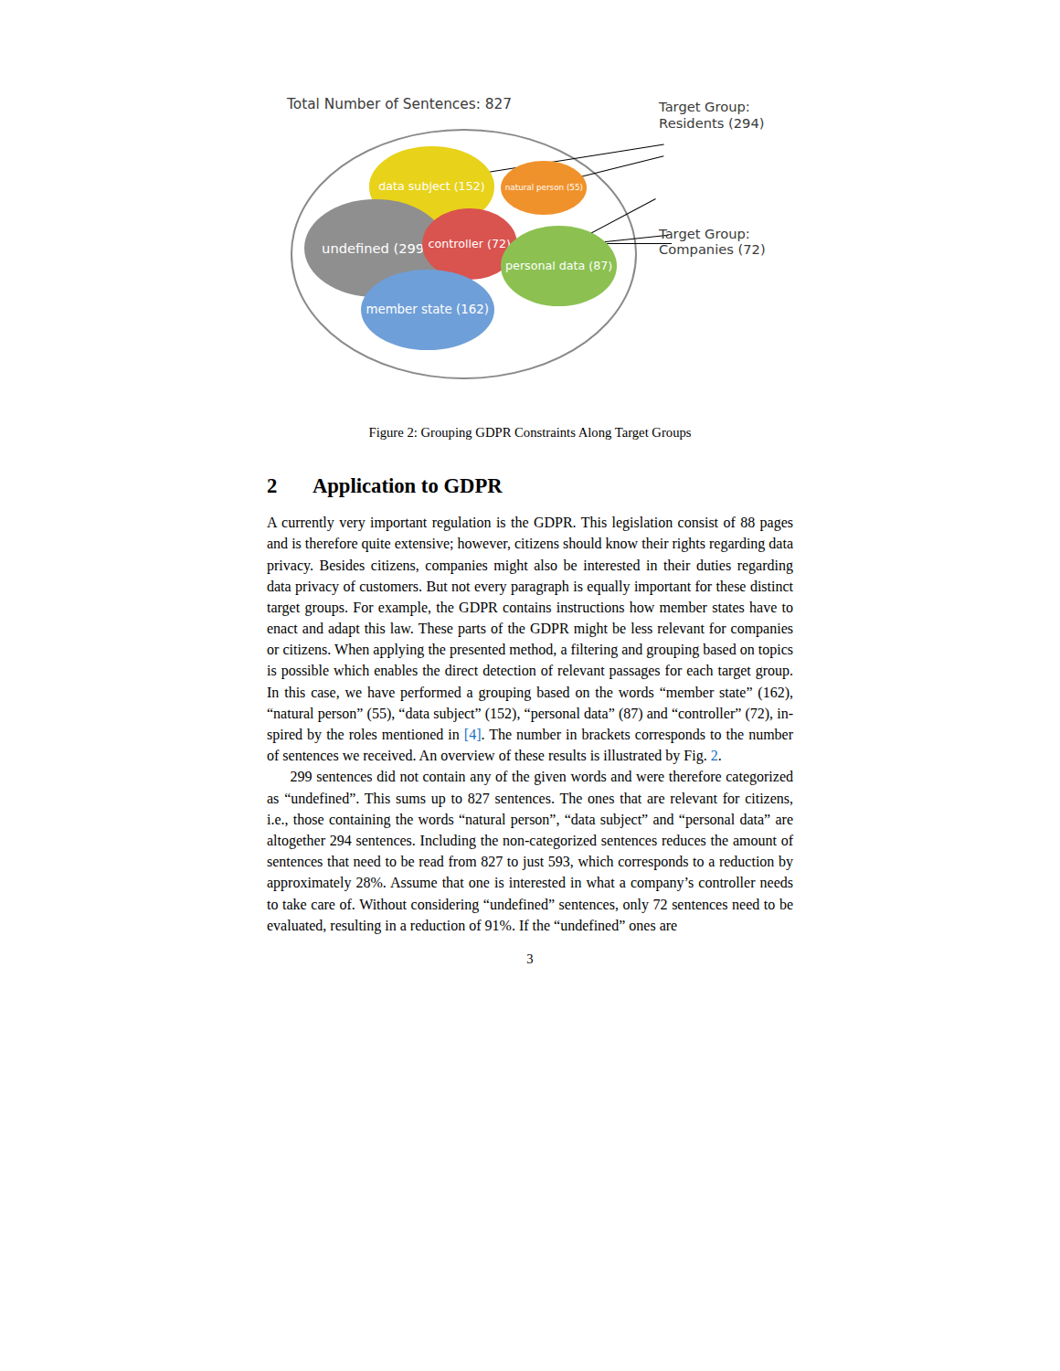Total Number of Sentences: 827
data subject (152)
natural person (55)
undefined (299)
controller (72)
personal data (87)
member state (162)
Target Group:
Residents (294)
Target Group:
Companies (72)
Figure 2: Grouping GDPR Constraints Along Target Groups
2 Application to GDPR
A currently very important regulation is the GDPR. This legislation consist of 88 pages and is therefore quite extensive; however, citizens should know their rights regarding data privacy. Besides citizens, companies might also be interested in their duties regarding data privacy of customers. But not every paragraph is equally important for these distinct target groups. For example, the GDPR contains instructions how member states have to enact and adapt this law. These parts of the GDPR might be less relevant for companies or citizens. When applying the presented method, a filtering and grouping based on topics is possible which enables the direct detection of relevant passages for each target group. In this case, we have performed a grouping based on the words “member state” (162), “natural person” (55), “data subject” (152), “personal data” (87) and “controller” (72), inspired by the roles mentioned in [4]. The number in brackets corresponds to the number of sentences we received. An overview of these results is illustrated by Fig. 2.
299 sentences did not contain any of the given words and were therefore categorized as “undefined”. This sums up to 827 sentences. The ones that are relevant for citizens, i.e., those containing the words “natural person”, “data subject” and “personal data” are altogether 294 sentences. Including the non-categorized sentences reduces the amount of sentences that need to be read from 827 to just 593, which corresponds to a reduction by approximately 28%. Assume that one is interested in what a company’s controller needs to take care of. Without considering “undefined” sentences, only 72 sentences need to be evaluated, resulting in a reduction of 91%. If the “undefined” ones are
3